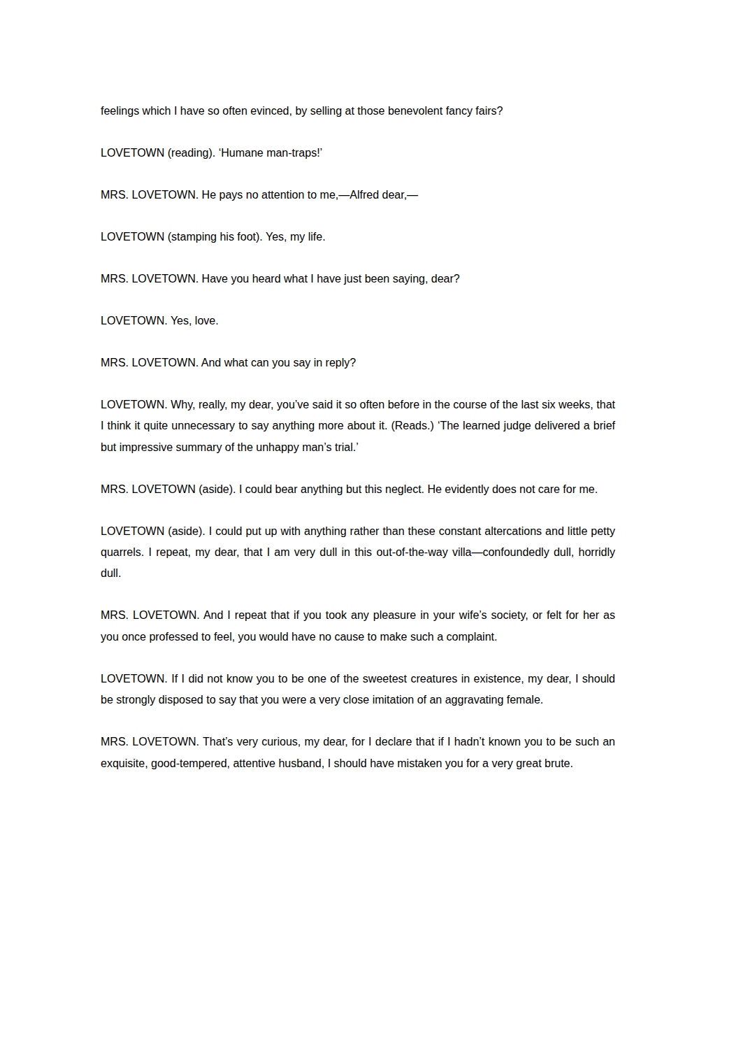feelings which I have so often evinced, by selling at those benevolent fancy fairs?
Lovetown (reading). ‘Humane man-traps!’
Mrs. Lovetown. He pays no attention to me,—Alfred dear,—
Lovetown (stamping his foot). Yes, my life.
Mrs. Lovetown. Have you heard what I have just been saying, dear?
Lovetown. Yes, love.
Mrs. Lovetown. And what can you say in reply?
Lovetown. Why, really, my dear, you’ve said it so often before in the course of the last six weeks, that I think it quite unnecessary to say anything more about it. (Reads.) ‘The learned judge delivered a brief but impressive summary of the unhappy man’s trial.’
Mrs. Lovetown (aside). I could bear anything but this neglect. He evidently does not care for me.
Lovetown (aside). I could put up with anything rather than these constant altercations and little petty quarrels. I repeat, my dear, that I am very dull in this out-of-the-way villa—confoundedly dull, horridly dull.
Mrs. Lovetown. And I repeat that if you took any pleasure in your wife’s society, or felt for her as you once professed to feel, you would have no cause to make such a complaint.
Lovetown. If I did not know you to be one of the sweetest creatures in existence, my dear, I should be strongly disposed to say that you were a very close imitation of an aggravating female.
Mrs. Lovetown. That’s very curious, my dear, for I declare that if I hadn’t known you to be such an exquisite, good-tempered, attentive husband, I should have mistaken you for a very great brute.